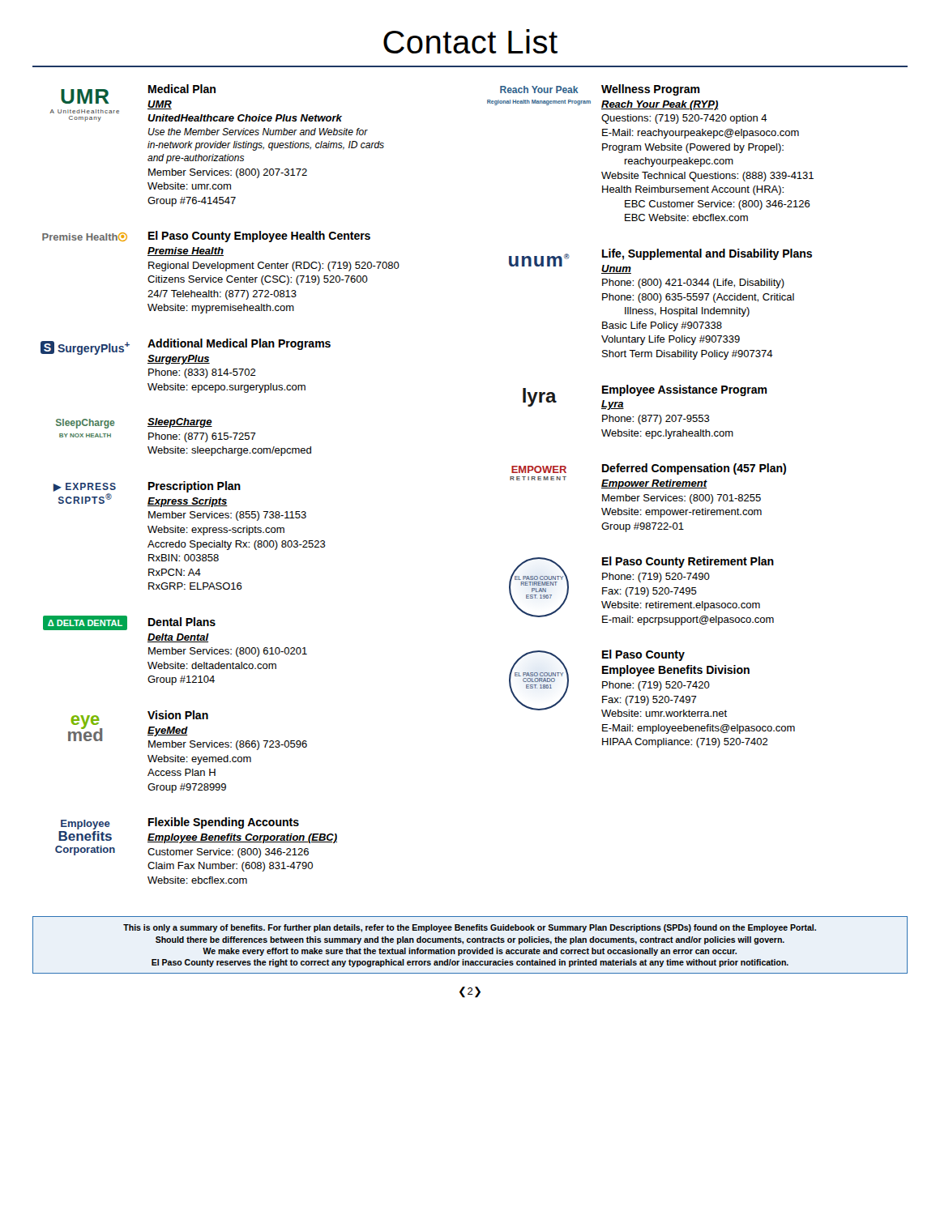Contact List
UMRA UnitedHealthcare Company
Medical Plan
UMR
UnitedHealthcare Choice Plus Network
Use the Member Services Number and Website for
in-network provider listings, questions, claims, ID cards
and pre-authorizations
Member Services: (800) 207-3172
Website: umr.com
Group #76-414547
Premise Health⦿
El Paso County Employee Health Centers
Premise Health
Regional Development Center (RDC): (719) 520-7080
Citizens Service Center (CSC): (719) 520-7600
24/7 Telehealth: (877) 272-0813
Website: mypremisehealth.com
S SurgeryPlus+
Additional Medical Plan Programs
SurgeryPlus
Phone: (833) 814-5702
Website: epcepo.surgeryplus.com
SleepCharge
BY NOX HEALTH
SleepCharge
Phone: (877) 615-7257
Website: sleepcharge.com/epcmed
▶ EXPRESS SCRIPTS®
Prescription Plan
Express Scripts
Member Services: (855) 738-1153
Website: express-scripts.com
Accredo Specialty Rx: (800) 803-2523
RxBIN: 003858
RxPCN: A4
RxGRP: ELPASO16
Δ DELTA DENTAL
Dental Plans
Delta Dental
Member Services: (800) 610-0201
Website: deltadentalco.com
Group #12104
eye
med
Vision Plan
EyeMed
Member Services: (866) 723-0596
Website: eyemed.com
Access Plan H
Group #9728999
Employee
Benefits
Corporation
Flexible Spending Accounts
Employee Benefits Corporation (EBC)
Customer Service: (800) 346-2126
Claim Fax Number: (608) 831-4790
Website: ebcflex.com
Reach Your Peak
Regional Health Management Program
Wellness Program
Reach Your Peak (RYP)
Questions: (719) 520-7420 option 4
E-Mail: reachyourpeakepc@elpasoco.com
Program Website (Powered by Propel):
reachyourpeakepc.com
Website Technical Questions: (888) 339-4131
Health Reimbursement Account (HRA):
EBC Customer Service: (800) 346-2126
EBC Website: ebcflex.com
unum®
Life, Supplemental and Disability Plans
Unum
Phone: (800) 421-0344 (Life, Disability)
Phone: (800) 635-5597 (Accident, Critical
Illness, Hospital Indemnity)
Basic Life Policy #907338
Voluntary Life Policy #907339
Short Term Disability Policy #907374
lyra
Employee Assistance Program
Lyra
Phone: (877) 207-9553
Website: epc.lyrahealth.com
EMPOWERRETIREMENT
Deferred Compensation (457 Plan)
Empower Retirement
Member Services: (800) 701-8255
Website: empower-retirement.com
Group #98722-01
EL PASO COUNTY
RETIREMENT PLAN
EST. 1967
El Paso County Retirement Plan
Phone: (719) 520-7490
Fax: (719) 520-7495
Website: retirement.elpasoco.com
E-mail: epcrpsupport@elpasoco.com
EL PASO COUNTY
COLORADO
EST. 1861
El Paso County
Employee Benefits Division
Phone: (719) 520-7420
Fax: (719) 520-7497
Website: umr.workterra.net
E-Mail: employeebenefits@elpasoco.com
HIPAA Compliance: (719) 520-7402
This is only a summary of benefits. For further plan details, refer to the Employee Benefits Guidebook or Summary Plan Descriptions (SPDs) found on the Employee Portal.
Should there be differences between this summary and the plan documents, contracts or policies, the plan documents, contract and/or policies will govern.
We make every effort to make sure that the textual information provided is accurate and correct but occasionally an error can occur.
El Paso County reserves the right to correct any typographical errors and/or inaccuracies contained in printed materials at any time without prior notification.
❮2❯